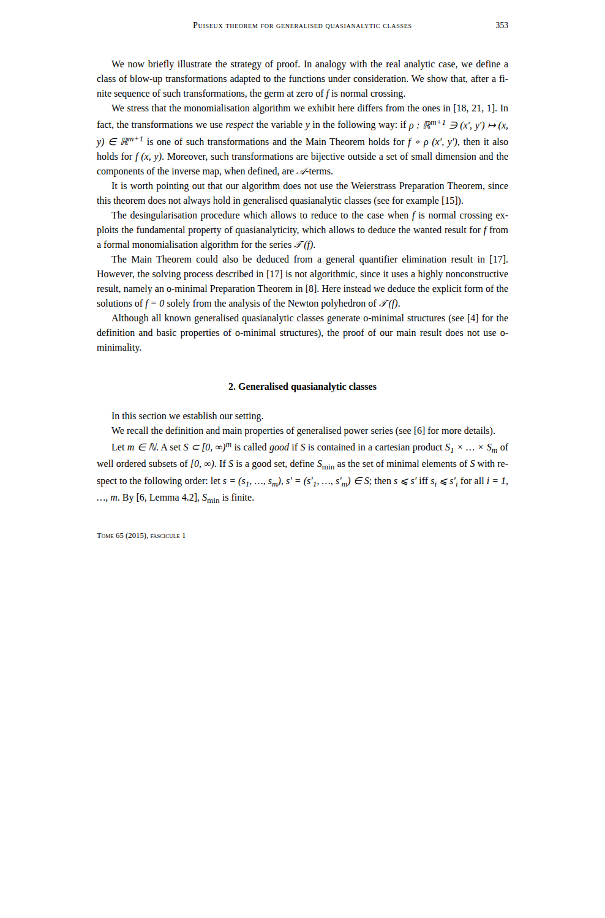Puiseux theorem for generalised quasianalytic classes 353
We now briefly illustrate the strategy of proof. In analogy with the real analytic case, we define a class of blow-up transformations adapted to the functions under consideration. We show that, after a finite sequence of such transformations, the germ at zero of f is normal crossing.
We stress that the monomialisation algorithm we exhibit here differs from the ones in [18, 21, 1]. In fact, the transformations we use respect the variable y in the following way: if ρ : ℝm+1 ∋ (x′, y′) ↦ (x, y) ∈ ℝm+1 is one of such transformations and the Main Theorem holds for f ∘ ρ (x′, y′), then it also holds for f (x, y). Moreover, such transformations are bijective outside a set of small dimension and the components of the inverse map, when defined, are 𝒜-terms.
It is worth pointing out that our algorithm does not use the Weierstrass Preparation Theorem, since this theorem does not always hold in generalised quasianalytic classes (see for example [15]).
The desingularisation procedure which allows to reduce to the case when f is normal crossing exploits the fundamental property of quasianalyticity, which allows to deduce the wanted result for f from a formal monomialisation algorithm for the series 𝒯 (f).
The Main Theorem could also be deduced from a general quantifier elimination result in [17]. However, the solving process described in [17] is not algorithmic, since it uses a highly nonconstructive result, namely an o-minimal Preparation Theorem in [8]. Here instead we deduce the explicit form of the solutions of f = 0 solely from the analysis of the Newton polyhedron of 𝒯 (f).
Although all known generalised quasianalytic classes generate o-minimal structures (see [4] for the definition and basic properties of o-minimal structures), the proof of our main result does not use o-minimality.
2. Generalised quasianalytic classes
In this section we establish our setting.
We recall the definition and main properties of generalised power series (see [6] for more details).
Let m ∈ ℕ. A set S ⊂ [0, ∞)m is called good if S is contained in a cartesian product S1 × … × Sm of well ordered subsets of [0, ∞). If S is a good set, define Smin as the set of minimal elements of S with respect to the following order: let s = (s1, …, sm), s′ = (s′1, …, s′m) ∈ S; then s ⩽ s′ iff si ⩽ s′i for all i = 1, …, m. By [6, Lemma 4.2], Smin is finite.
Tome 65 (2015), fascicule 1